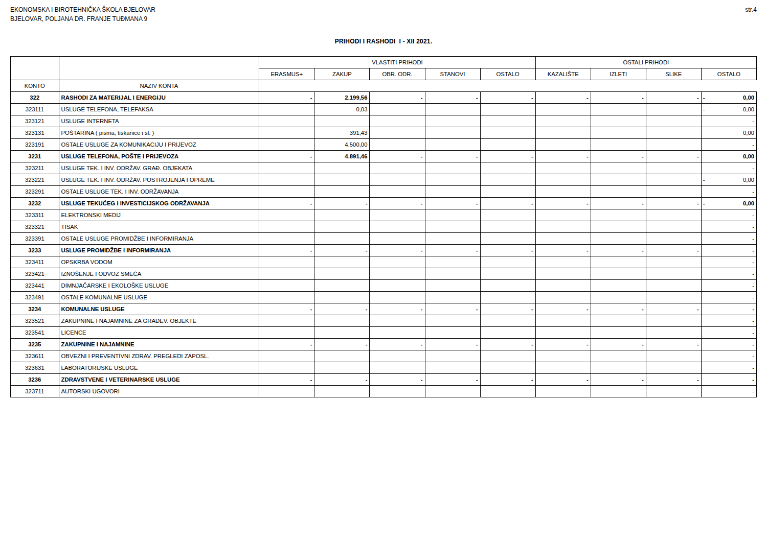str.4 EKONOMSKA I BIROTEHNIČKA ŠKOLA BJELOVAR
BJELOVAR, POLJANA DR. FRANJE TUĐMANA 9
PRIHODI I RASHODI I - XII 2021.
| | | VLASTITI PRIHODI | OSTALI PRIHODI |
| --- | --- | --- | --- |
| ERASMUS+ | ZAKUP | OBR. ODR. | STANOVI | OSTALO | KAZALIŠTE | IZLETI | SLIKE | OSTALO |
| KONTO | NAZIV KONTA | |
| 322 | RASHODI ZA MATERIJAL I ENERGIJU | - | 2.199,56 | - | - | - | - | - | - | - 0,00 |
| 323111 | USLUGE TELEFONA, TELEFAKSA | | 0,03 | | | | | | | - 0,00 |
| 323121 | USLUGE INTERNETA | | | | | | | | | - |
| 323131 | POŠTARINA ( pisma, tiskanice i sl. ) | | 391,43 | | | | | | | 0,00 |
| 323191 | OSTALE USLUGE ZA KOMUNIKACIJU I PRIJEVOZ | | 4.500,00 | | | | | | | - |
| 3231 | USLUGE TELEFONA, POŠTE I PRIJEVOZA | - | 4.891,46 | - | - | - | - | - | - | 0,00 |
| 323211 | USLUGE TEK. I INV. ODRŽAV. GRAĐ. OBJEKATA | | | | | | | | | - |
| 323221 | USLUGE TEK. I INV. ODRŽAV. POSTROJENJA I OPREME | | | | | | | | | - 0,00 |
| 323291 | OSTALE USLUGE TEK. I INV. ODRŽAVANJA | | | | | | | | | - |
| 3232 | USLUGE TEKUĆEG I INVESTICIJSKOG ODRŽAVANJA | - | - | - | - | - | - | - | - | - 0,00 |
| 323311 | ELEKTRONSKI MEDIJ | | | | | | | | | - |
| 323321 | TISAK | | | | | | | | | - |
| 323391 | OSTALE USLUGE PROMIDŽBE I INFORMIRANJA | | | | | | | | | - |
| 3233 | USLUGE PROMIDŽBE I INFORMIRANJA | - | - | - | - | - | - | - | - | - |
| 323411 | OPSKRBA VODOM | | | | | | | | | - |
| 323421 | IZNOŠENJE I ODVOZ SMEĆA | | | | | | | | | - |
| 323441 | DIMNJAČARSKE I EKOLOŠKE USLUGE | | | | | | | | | - |
| 323491 | OSTALE KOMUNALNE USLUGE | | | | | | | | | - |
| 3234 | KOMUNALNE USLUGE | - | - | - | - | - | - | - | - | - |
| 323521 | ZAKUPNINE I NAJAMNINE ZA GRAĐEV. OBJEKTE | | | | | | | | | - |
| 323541 | LICENCE | | | | | | | | | - |
| 3235 | ZAKUPNINE I NAJAMNINE | - | - | - | - | - | - | - | - | - |
| 323611 | OBVEZNI I PREVENTIVNI ZDRAV. PREGLEDI ZAPOSL. | | | | | | | | | - |
| 323631 | LABORATORIJSKE USLUGE | | | | | | | | | - |
| 3236 | ZDRAVSTVENE I VETERINARSKE USLUGE | - | - | - | - | - | - | - | - | - |
| 323711 | AUTORSKI UGOVORI | | | | | | | | | - |